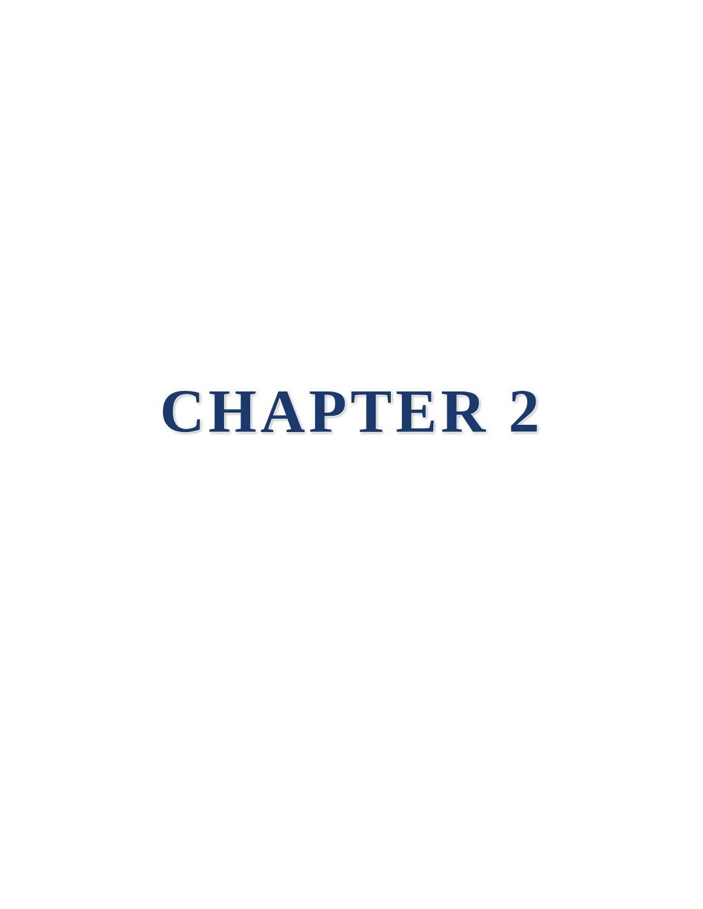CHAPTER 2